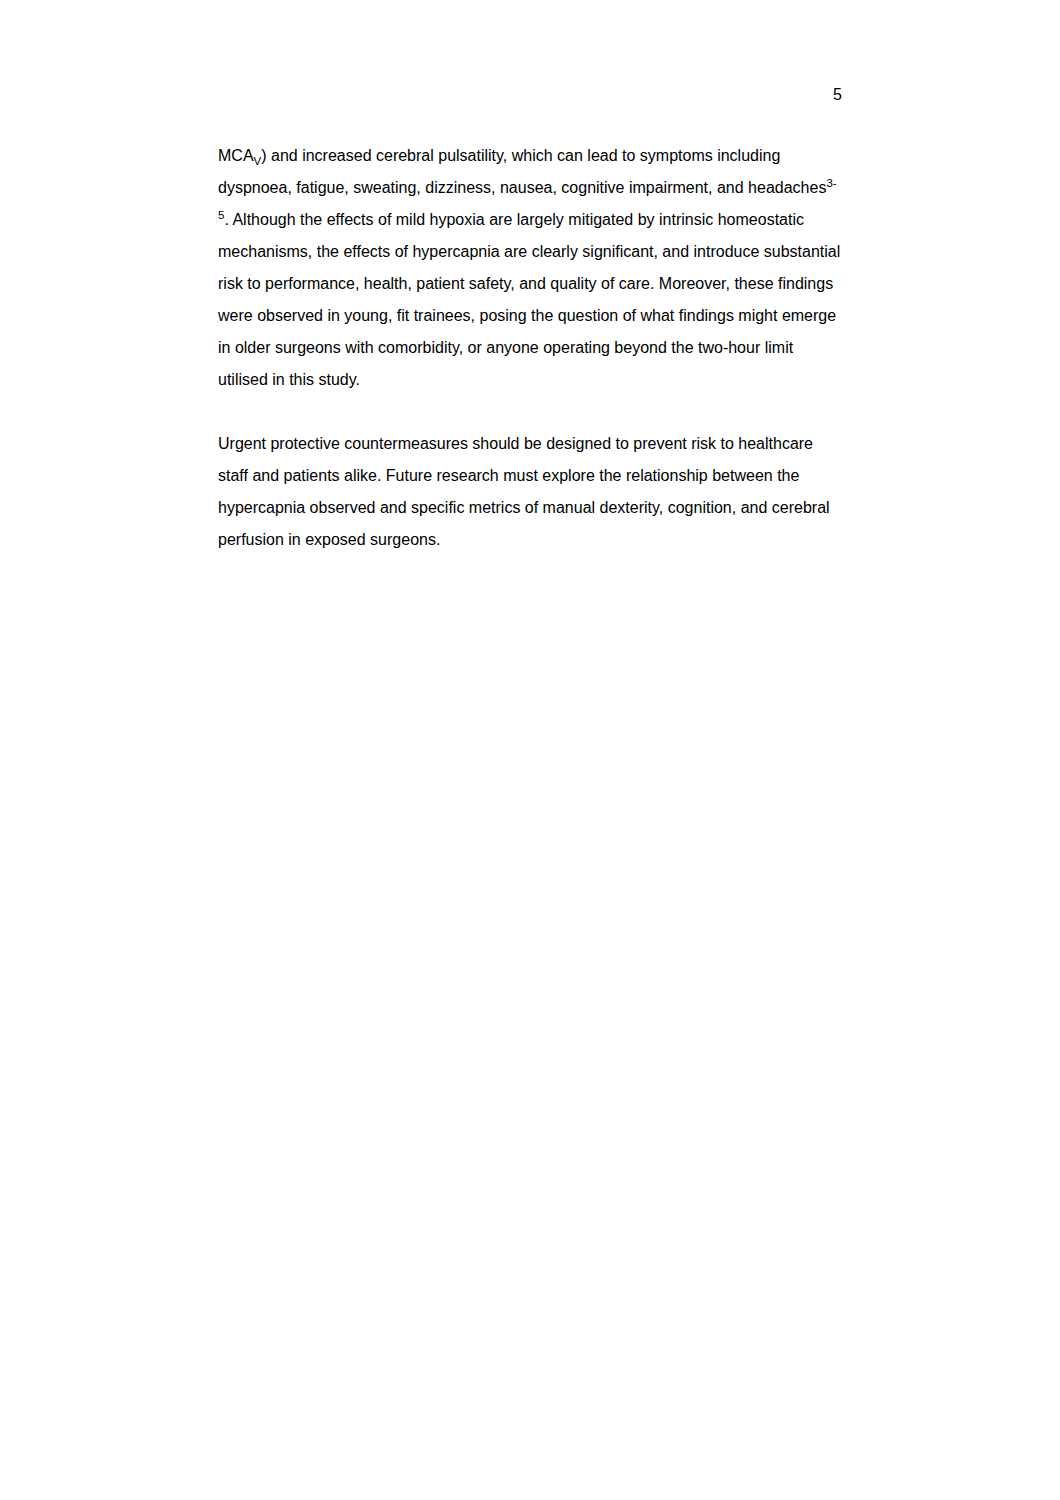5
MCAV) and increased cerebral pulsatility, which can lead to symptoms including dyspnoea, fatigue, sweating, dizziness, nausea, cognitive impairment, and headaches3-5. Although the effects of mild hypoxia are largely mitigated by intrinsic homeostatic mechanisms, the effects of hypercapnia are clearly significant, and introduce substantial risk to performance, health, patient safety, and quality of care. Moreover, these findings were observed in young, fit trainees, posing the question of what findings might emerge in older surgeons with comorbidity, or anyone operating beyond the two-hour limit utilised in this study.
Urgent protective countermeasures should be designed to prevent risk to healthcare staff and patients alike. Future research must explore the relationship between the hypercapnia observed and specific metrics of manual dexterity, cognition, and cerebral perfusion in exposed surgeons.